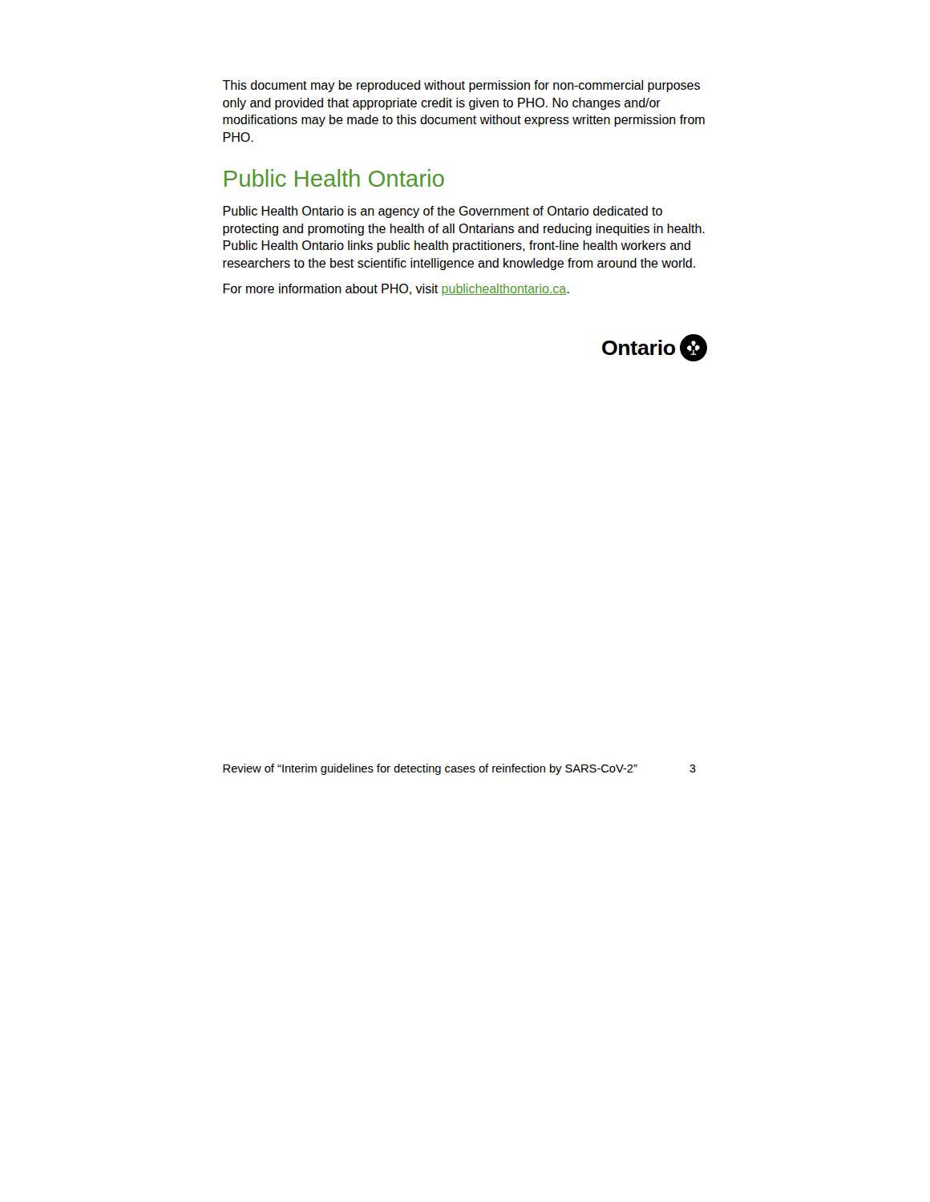This document may be reproduced without permission for non-commercial purposes only and provided that appropriate credit is given to PHO. No changes and/or modifications may be made to this document without express written permission from PHO.
Public Health Ontario
Public Health Ontario is an agency of the Government of Ontario dedicated to protecting and promoting the health of all Ontarians and reducing inequities in health. Public Health Ontario links public health practitioners, front-line health workers and researchers to the best scientific intelligence and knowledge from around the world.
For more information about PHO, visit publichealthontario.ca.
Ontario
Review of “Interim guidelines for detecting cases of reinfection by SARS-CoV-2” 3